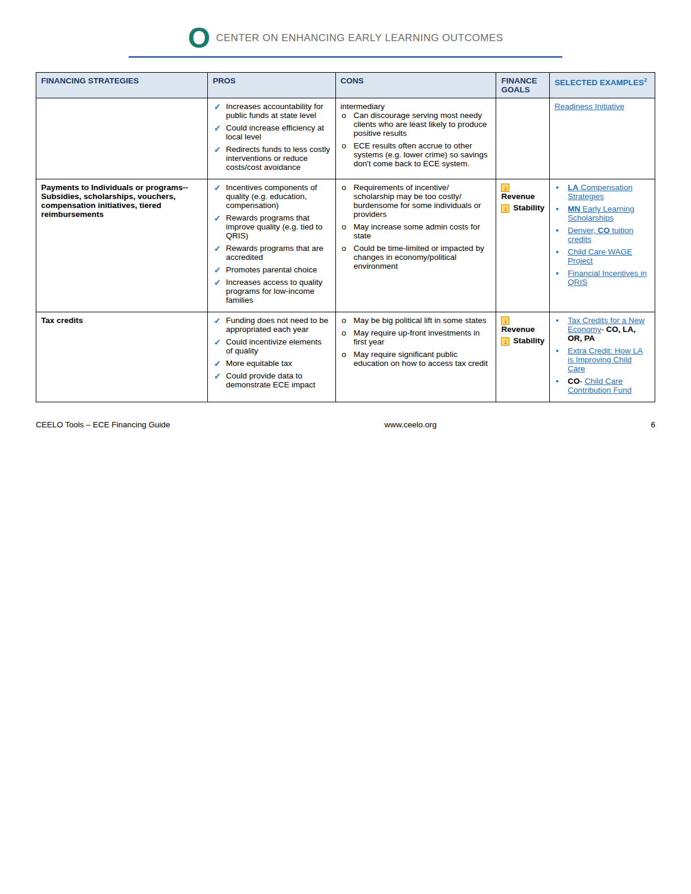O
CENTER ON ENHANCING EARLY LEARNING OUTCOMES
| FINANCING STRATEGIES | PROS | CONS | FINANCE GOALS | SELECTED EXAMPLES 2 |
| --- | --- | --- | --- | --- |
| | Increases accountability for public funds at state level Could increase efficiency at local level Redirects funds to less costly interventions or reduce costs/cost avoidance | intermediary Can discourage serving most needy clients who are least likely to produce positive results ECE results often accrue to other systems (e.g. lower crime) so savings don't come back to ECE system. | | Readiness Initiative |
| Payments to Individuals or programs--Subsidies, scholarships, vouchers, compensation initiatives, tiered reimbursements | Incentives components of quality (e.g. education, compensation) Rewards programs that improve quality (e.g. tied to QRIS) Rewards programs that are accredited Promotes parental choice Increases access to quality programs for low-income families | Requirements of incentive/ scholarship may be too costly/ burdensome for some individuals or providers May increase some admin costs for state Could be time-limited or impacted by changes in economy/political environment | Revenue Stability | LA Compensation Strategies MN Early Learning Scholarships Denver, CO tuition credits Child Care WAGE Project Financial Incentives in QRIS |
| Tax credits | Funding does not need to be appropriated each year Could incentivize elements of quality More equitable tax Could provide data to demonstrate ECE impact | May be big political lift in some states May require up-front investments in first year May require significant public education on how to access tax credit | Revenue Stability | Tax Credits for a New Economy - CO, LA, OR, PA Extra Credit: How LA is Improving Child Care CO - Child Care Contribution Fund |
CEELO Tools – ECE Financing Guide
www.ceelo.org
6